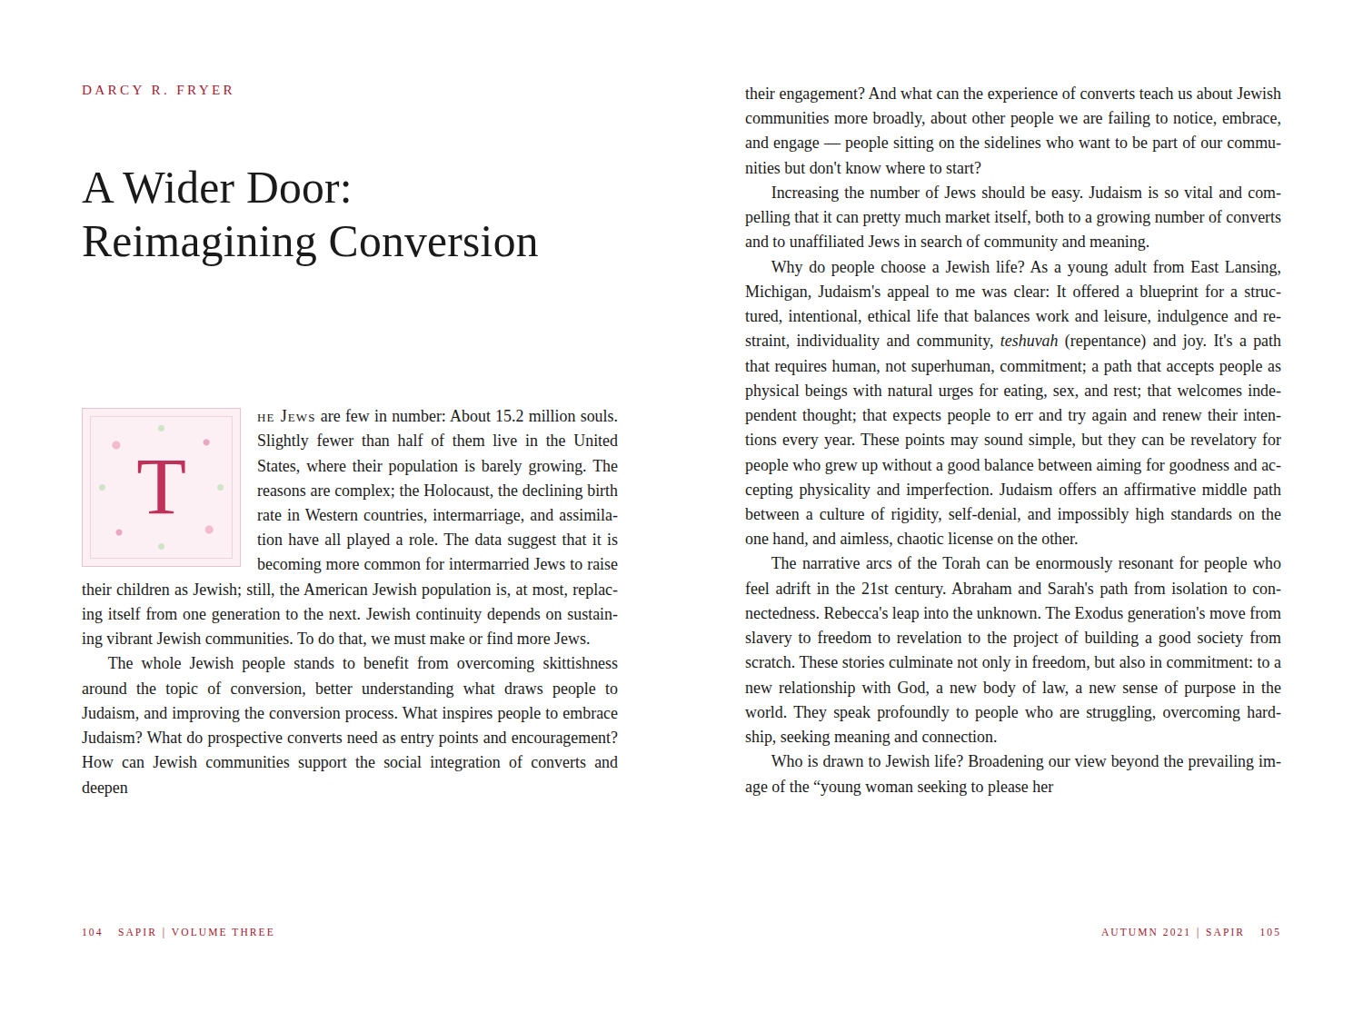Darcy R. Fryer
A Wider Door:
Reimagining Conversion
he Jews are few in number: About 15.2 million souls. Slightly fewer than half of them live in the United States, where their population is barely growing. The reasons are complex; the Holocaust, the declining birth rate in Western countries, intermarriage, and assimilation have all played a role. The data suggest that it is becoming more common for intermarried Jews to raise their children as Jewish; still, the American Jewish population is, at most, replacing itself from one generation to the next. Jewish continuity depends on sustaining vibrant Jewish communities. To do that, we must make or find more Jews.
The whole Jewish people stands to benefit from overcoming skittishness around the topic of conversion, better understanding what draws people to Judaism, and improving the conversion process. What inspires people to embrace Judaism? What do prospective converts need as entry points and encouragement? How can Jewish communities support the social integration of converts and deepen
104 Sapir|Volume Three
their engagement? And what can the experience of converts teach us about Jewish communities more broadly, about other people we are failing to notice, embrace, and engage — people sitting on the sidelines who want to be part of our communities but don't know where to start?
Increasing the number of Jews should be easy. Judaism is so vital and compelling that it can pretty much market itself, both to a growing number of converts and to unaffiliated Jews in search of community and meaning.
Why do people choose a Jewish life? As a young adult from East Lansing, Michigan, Judaism's appeal to me was clear: It offered a blueprint for a structured, intentional, ethical life that balances work and leisure, indulgence and restraint, individuality and community, teshuvah (repentance) and joy. It's a path that requires human, not superhuman, commitment; a path that accepts people as physical beings with natural urges for eating, sex, and rest; that welcomes independent thought; that expects people to err and try again and renew their intentions every year. These points may sound simple, but they can be revelatory for people who grew up without a good balance between aiming for goodness and accepting physicality and imperfection. Judaism offers an affirmative middle path between a culture of rigidity, self-denial, and impossibly high standards on the one hand, and aimless, chaotic license on the other.
The narrative arcs of the Torah can be enormously resonant for people who feel adrift in the 21st century. Abraham and Sarah's path from isolation to connectedness. Rebecca's leap into the unknown. The Exodus generation's move from slavery to freedom to revelation to the project of building a good society from scratch. These stories culminate not only in freedom, but also in commitment: to a new relationship with God, a new body of law, a new sense of purpose in the world. They speak profoundly to people who are struggling, overcoming hardship, seeking meaning and connection.
Who is drawn to Jewish life? Broadening our view beyond the prevailing image of the “young woman seeking to please her
Autumn 2021|Sapir 105